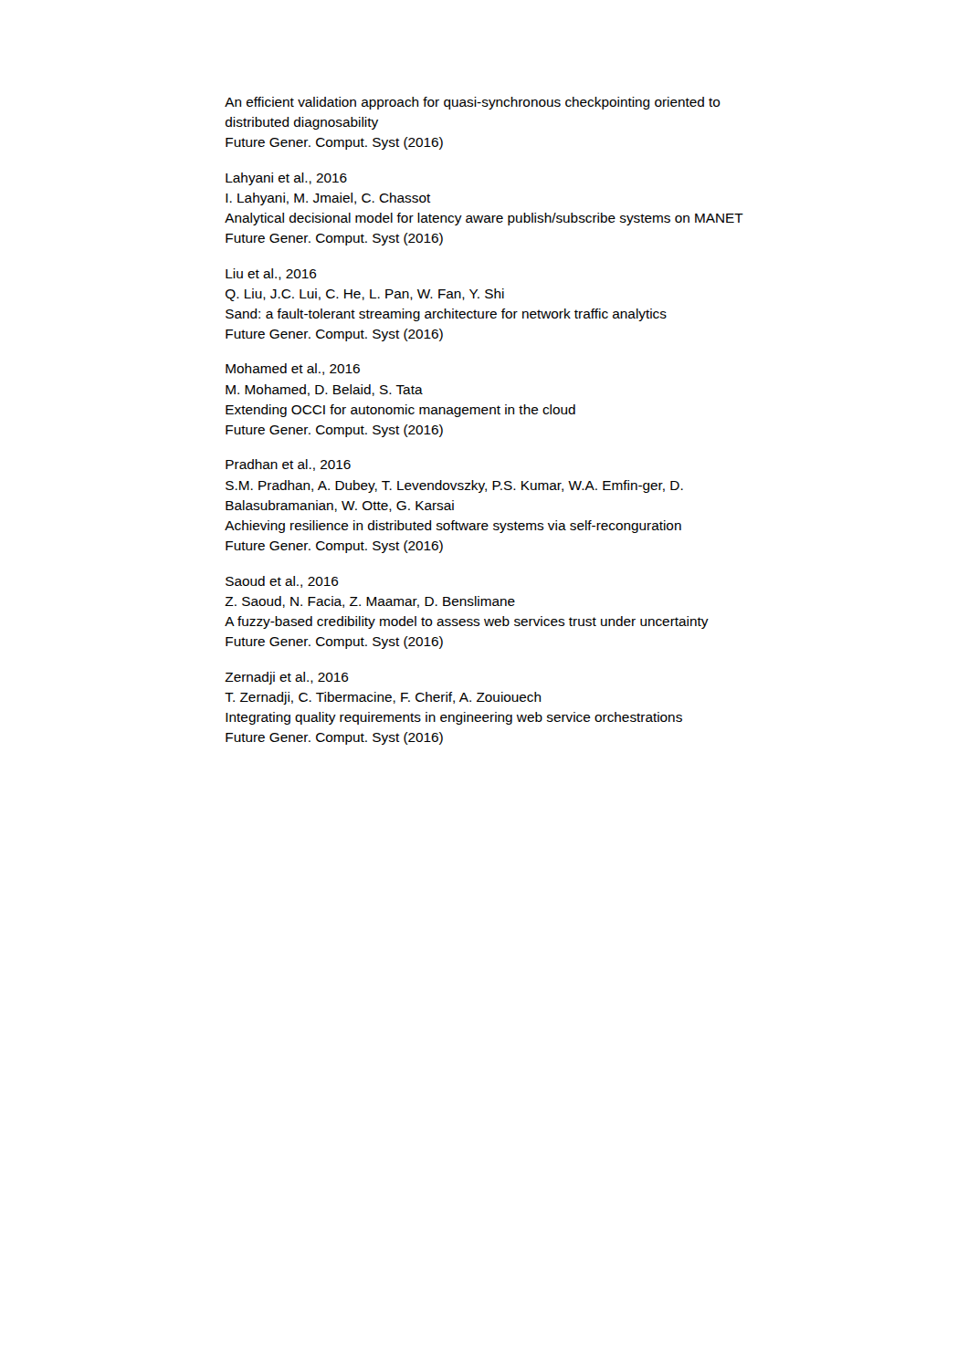An efficient validation approach for quasi-synchronous checkpointing oriented to distributed diagnosability
Future Gener. Comput. Syst (2016)
Lahyani et al., 2016
I. Lahyani, M. Jmaiel, C. Chassot
Analytical decisional model for latency aware publish/subscribe systems on MANET
Future Gener. Comput. Syst (2016)
Liu et al., 2016
Q. Liu, J.C. Lui, C. He, L. Pan, W. Fan, Y. Shi
Sand: a fault-tolerant streaming architecture for network traffic analytics
Future Gener. Comput. Syst (2016)
Mohamed et al., 2016
M. Mohamed, D. Belaid, S. Tata
Extending OCCI for autonomic management in the cloud
Future Gener. Comput. Syst (2016)
Pradhan et al., 2016
S.M. Pradhan, A. Dubey, T. Levendovszky, P.S. Kumar, W.A. Emfin-ger, D. Balasubramanian, W. Otte, G. Karsai
Achieving resilience in distributed software systems via self-reconguration
Future Gener. Comput. Syst (2016)
Saoud et al., 2016
Z. Saoud, N. Facia, Z. Maamar, D. Benslimane
A fuzzy-based credibility model to assess web services trust under uncertainty
Future Gener. Comput. Syst (2016)
Zernadji et al., 2016
T. Zernadji, C. Tibermacine, F. Cherif, A. Zouiouech
Integrating quality requirements in engineering web service orchestrations
Future Gener. Comput. Syst (2016)